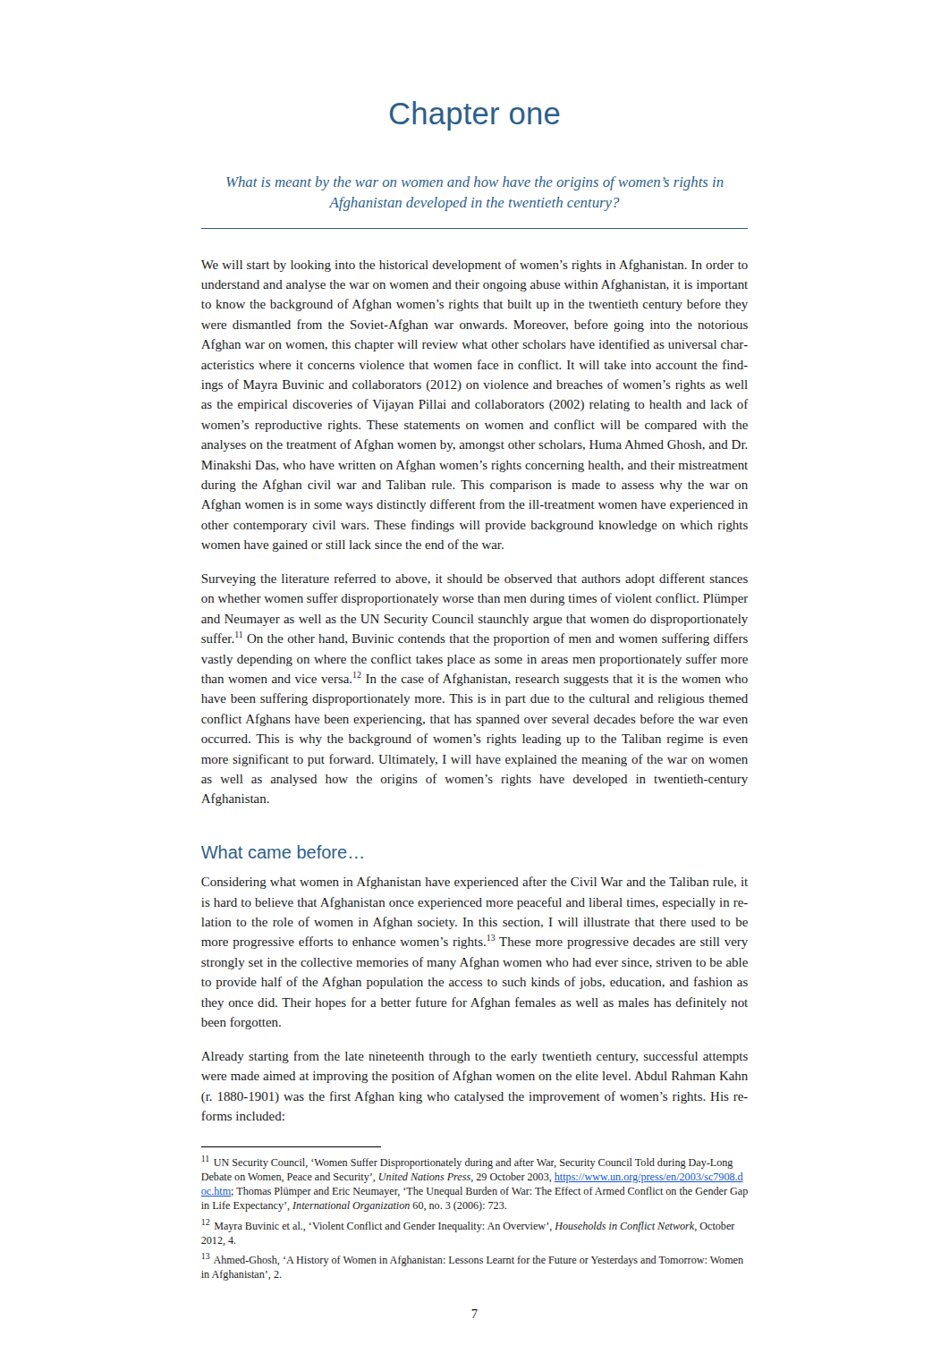Chapter one
What is meant by the war on women and how have the origins of women’s rights in
Afghanistan developed in the twentieth century?
We will start by looking into the historical development of women’s rights in Afghanistan. In order to understand and analyse the war on women and their ongoing abuse within Afghanistan, it is important to know the background of Afghan women’s rights that built up in the twentieth century before they were dismantled from the Soviet-Afghan war onwards. Moreover, before going into the notorious Afghan war on women, this chapter will review what other scholars have identified as universal characteristics where it concerns violence that women face in conflict. It will take into account the findings of Mayra Buvinic and collaborators (2012) on violence and breaches of women’s rights as well as the empirical discoveries of Vijayan Pillai and collaborators (2002) relating to health and lack of women’s reproductive rights. These statements on women and conflict will be compared with the analyses on the treatment of Afghan women by, amongst other scholars, Huma Ahmed Ghosh, and Dr. Minakshi Das, who have written on Afghan women’s rights concerning health, and their mistreatment during the Afghan civil war and Taliban rule. This comparison is made to assess why the war on Afghan women is in some ways distinctly different from the ill-treatment women have experienced in other contemporary civil wars. These findings will provide background knowledge on which rights women have gained or still lack since the end of the war.
Surveying the literature referred to above, it should be observed that authors adopt different stances on whether women suffer disproportionately worse than men during times of violent conflict. Plümper and Neumayer as well as the UN Security Council staunchly argue that women do disproportionately suffer.11 On the other hand, Buvinic contends that the proportion of men and women suffering differs vastly depending on where the conflict takes place as some in areas men proportionately suffer more than women and vice versa.12 In the case of Afghanistan, research suggests that it is the women who have been suffering disproportionately more. This is in part due to the cultural and religious themed conflict Afghans have been experiencing, that has spanned over several decades before the war even occurred. This is why the background of women’s rights leading up to the Taliban regime is even more significant to put forward. Ultimately, I will have explained the meaning of the war on women as well as analysed how the origins of women’s rights have developed in twentieth-century Afghanistan.
What came before…
Considering what women in Afghanistan have experienced after the Civil War and the Taliban rule, it is hard to believe that Afghanistan once experienced more peaceful and liberal times, especially in relation to the role of women in Afghan society. In this section, I will illustrate that there used to be more progressive efforts to enhance women’s rights.13 These more progressive decades are still very strongly set in the collective memories of many Afghan women who had ever since, striven to be able to provide half of the Afghan population the access to such kinds of jobs, education, and fashion as they once did. Their hopes for a better future for Afghan females as well as males has definitely not been forgotten.
Already starting from the late nineteenth through to the early twentieth century, successful attempts were made aimed at improving the position of Afghan women on the elite level. Abdul Rahman Kahn (r. 1880-1901) was the first Afghan king who catalysed the improvement of women’s rights. His reforms included:
11 UN Security Council, ‘Women Suffer Disproportionately during and after War, Security Council Told during Day-Long Debate on Women, Peace and Security’, United Nations Press, 29 October 2003, https://www.un.org/press/en/2003/sc7908.doc.htm; Thomas Plümper and Eric Neumayer, ‘The Unequal Burden of War: The Effect of Armed Conflict on the Gender Gap in Life Expectancy’, International Organization 60, no. 3 (2006): 723.
12 Mayra Buvinic et al., ‘Violent Conflict and Gender Inequality: An Overview’, Households in Conflict Network, October 2012, 4.
13 Ahmed-Ghosh, ‘A History of Women in Afghanistan: Lessons Learnt for the Future or Yesterdays and Tomorrow: Women in Afghanistan’, 2.
7